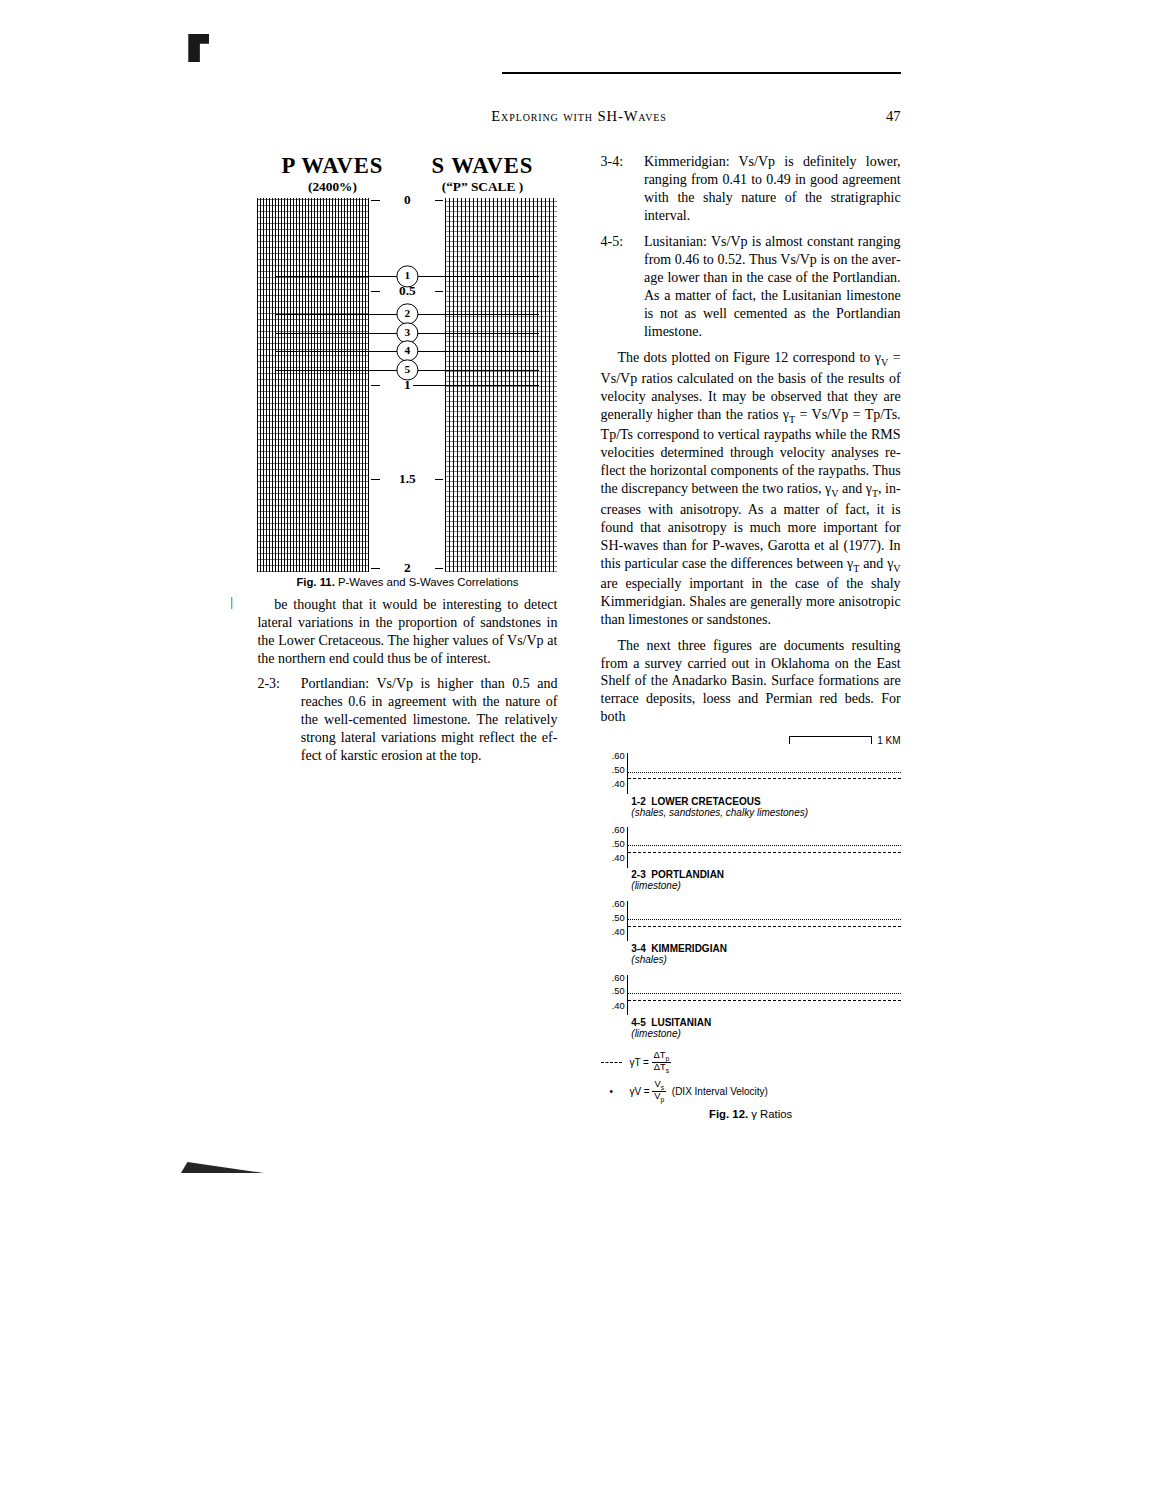|
Exploring with SH-Waves 47
P WAVES (2400%)
S WAVES (“P” SCALE )
0
0.5
1
1.5
2
1
2
3
4
5
Fig. 11. P-Waves and S-Waves Correlations
be thought that it would be interesting to detect lateral variations in the proportion of sandstones in the Lower Cretaceous. The higher values of Vs/Vp at the northern end could thus be of interest.
2-3:
Portlandian: Vs/Vp is higher than 0.5 and reaches 0.6 in agreement with the nature of the well-cemented limestone. The relatively strong lateral variations might reflect the effect of karstic erosion at the top.
3-4:
Kimmeridgian: Vs/Vp is definitely lower, ranging from 0.41 to 0.49 in good agreement with the shaly nature of the stratigraphic interval.
4-5:
Lusitanian: Vs/Vp is almost constant ranging from 0.46 to 0.52. Thus Vs/Vp is on the average lower than in the case of the Portlandian. As a matter of fact, the Lusitanian limestone is not as well cemented as the Portlandian limestone.
The dots plotted on Figure 12 correspond to γV = Vs/Vp ratios calculated on the basis of the results of velocity analyses. It may be observed that they are generally higher than the ratios γT = Vs/Vp = Tp/Ts. Tp/Ts correspond to vertical raypaths while the RMS velocities determined through velocity analyses reflect the horizontal components of the raypaths. Thus the discrepancy between the two ratios, γV and γT, increases with anisotropy. As a matter of fact, it is found that anisotropy is much more important for SH-waves than for P-waves, Garotta et al (1977). In this particular case the differences between γT and γV are especially important in the case of the shaly Kimmeridgian. Shales are generally more anisotropic than limestones or sandstones.
The next three figures are documents resulting from a survey carried out in Oklahoma on the East Shelf of the Anadarko Basin. Surface formations are terrace deposits, loess and Permian red beds. For both
1 KM
.60 .50 .40
1-2 LOWER CRETACEOUS
(shales, sandstones, chalky limestones)
.60 .50 .40
2-3 PORTLANDIAN
(limestone)
.60 .50 .40
3-4 KIMMERIDGIAN
(shales)
.60 .50 .40
4-5 LUSITANIAN
(limestone)
γT = ΔTp ΔTs
• γV = Vs Vp (DIX Interval Velocity)
Fig. 12. γ Ratios